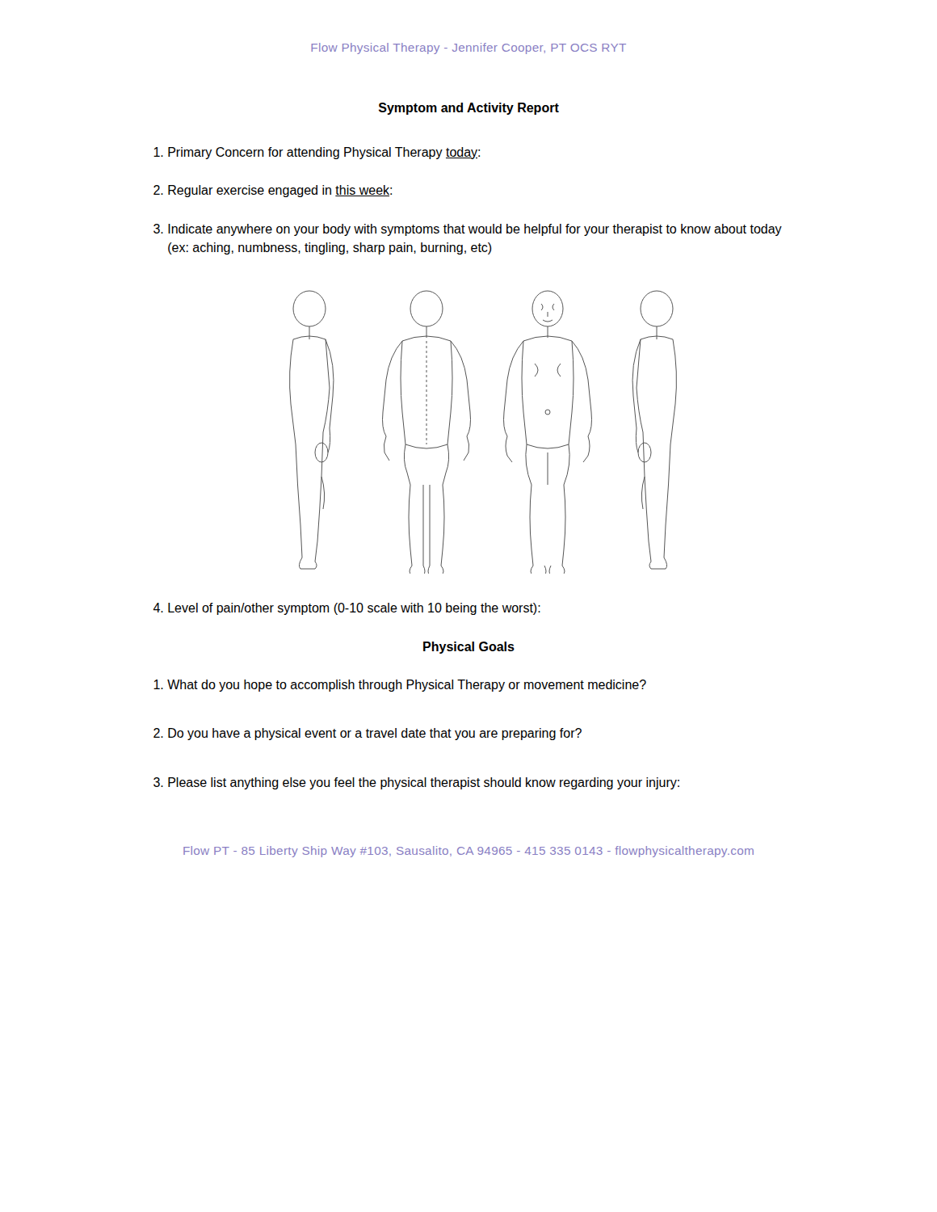Flow Physical Therapy - Jennifer Cooper, PT OCS RYT
Symptom and Activity Report
Primary Concern for attending Physical Therapy today:
Regular exercise engaged in this week:
Indicate anywhere on your body with symptoms that would be helpful for your therapist to know about today (ex: aching, numbness, tingling, sharp pain, burning, etc)
Level of pain/other symptom (0-10 scale with 10 being the worst):
Physical Goals
What do you hope to accomplish through Physical Therapy or movement medicine?
Do you have a physical event or a travel date that you are preparing for?
Please list anything else you feel the physical therapist should know regarding your injury:
Flow PT - 85 Liberty Ship Way #103, Sausalito, CA 94965 - 415 335 0143 - flowphysicaltherapy.com